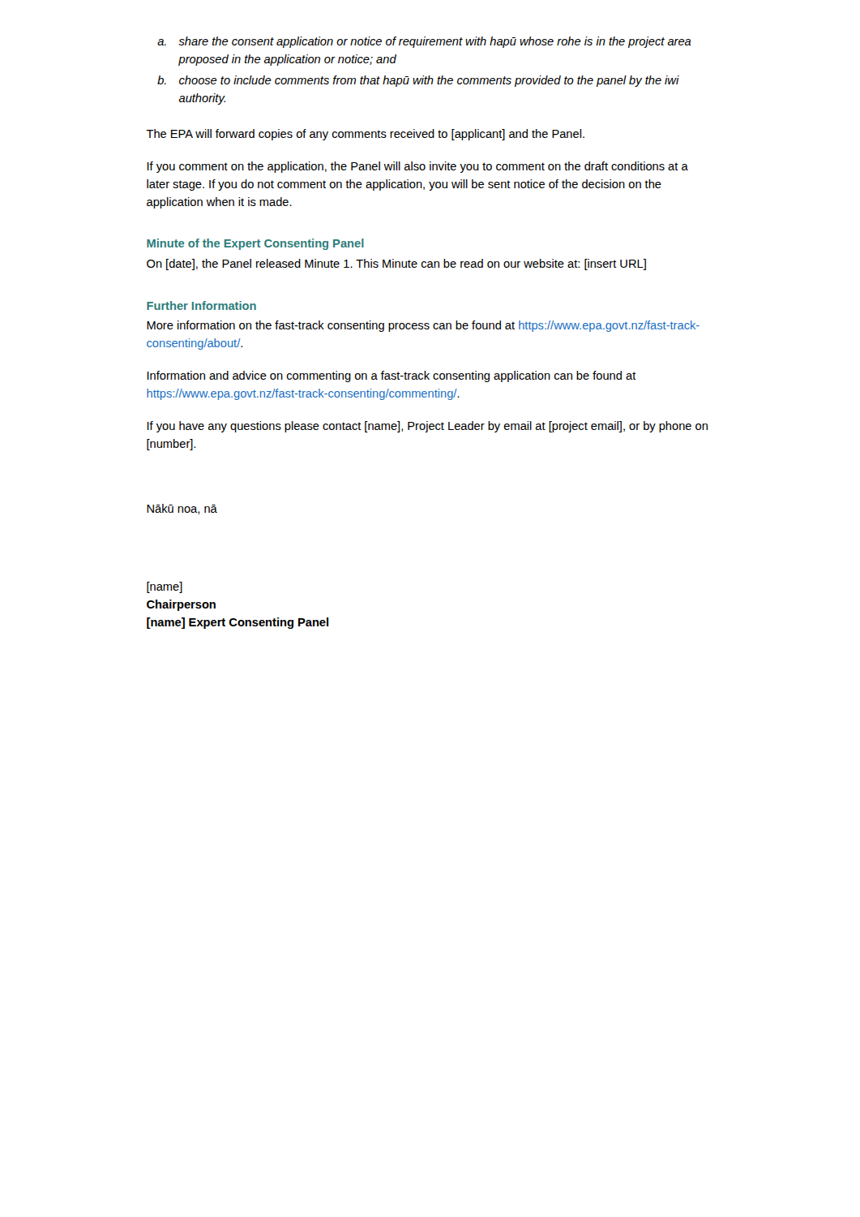share the consent application or notice of requirement with hapū whose rohe is in the project area proposed in the application or notice; and
choose to include comments from that hapū with the comments provided to the panel by the iwi authority.
The EPA will forward copies of any comments received to [applicant] and the Panel.
If you comment on the application, the Panel will also invite you to comment on the draft conditions at a later stage. If you do not comment on the application, you will be sent notice of the decision on the application when it is made.
Minute of the Expert Consenting Panel
On [date], the Panel released Minute 1. This Minute can be read on our website at: [insert URL]
Further Information
More information on the fast-track consenting process can be found at https://www.epa.govt.nz/fast-track-consenting/about/.
Information and advice on commenting on a fast-track consenting application can be found at https://www.epa.govt.nz/fast-track-consenting/commenting/.
If you have any questions please contact [name], Project Leader by email at [project email], or by phone on [number].
Nākū noa, nā
[name]
Chairperson
[name] Expert Consenting Panel